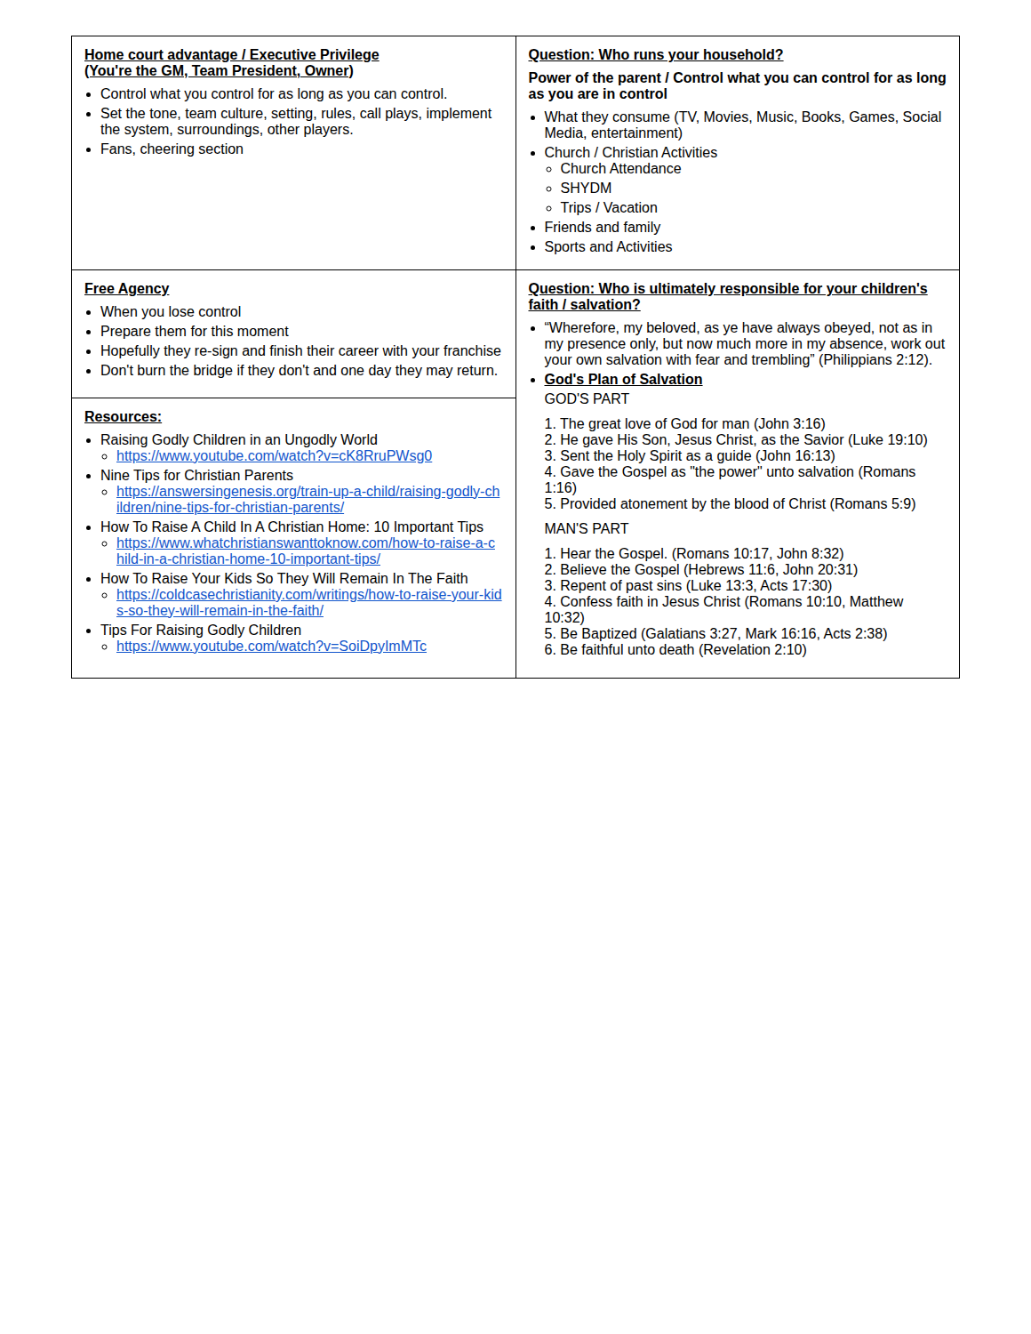| Home court advantage / Executive Privilege (You're the GM, Team President, Owner) Control what you control for as long as you can control. Set the tone, team culture, setting, rules, call plays, implement the system, surroundings, other players. Fans, cheering section | Question: Who runs your household? Power of the parent / Control what you can control for as long as you are in control What they consume (TV, Movies, Music, Books, Games, Social Media, entertainment) Church / Christian Activities Church Attendance SHYDM Trips / Vacation Friends and family Sports and Activities |
| Free Agency When you lose control Prepare them for this moment Hopefully they re-sign and finish their career with your franchise Don't burn the bridge if they don't and one day they may return. | Question: Who is ultimately responsible for your children's faith / salvation? “Wherefore, my beloved, as ye have always obeyed, not as in my presence only, but now much more in my absence, work out your own salvation with fear and trembling” (Philippians 2:12). God's Plan of Salvation GOD'S PART 1. The great love of God for man (John 3:16) 2. He gave His Son, Jesus Christ, as the Savior (Luke 19:10) 3. Sent the Holy Spirit as a guide (John 16:13) 4. Gave the Gospel as "the power" unto salvation (Romans 1:16) 5. Provided atonement by the blood of Christ (Romans 5:9) MAN'S PART 1. Hear the Gospel. (Romans 10:17, John 8:32) 2. Believe the Gospel (Hebrews 11:6, John 20:31) 3. Repent of past sins (Luke 13:3, Acts 17:30) 4. Confess faith in Jesus Christ (Romans 10:10, Matthew 10:32) 5. Be Baptized (Galatians 3:27, Mark 16:16, Acts 2:38) 6. Be faithful unto death (Revelation 2:10) |
| Resources: Raising Godly Children in an Ungodly World https://www.youtube.com/watch?v=cK8RruPWsg0 Nine Tips for Christian Parents https://answersingenesis.org/train-up-a-child/raising-godly-children/nine-tips-for-christian-parents/ How To Raise A Child In A Christian Home: 10 Important Tips https://www.whatchristianswanttoknow.com/how-to-raise-a-child-in-a-christian-home-10-important-tips/ How To Raise Your Kids So They Will Remain In The Faith https://coldcasechristianity.com/writings/how-to-raise-your-kids-so-they-will-remain-in-the-faith/ Tips For Raising Godly Children https://www.youtube.com/watch?v=SoiDpyImMTc |